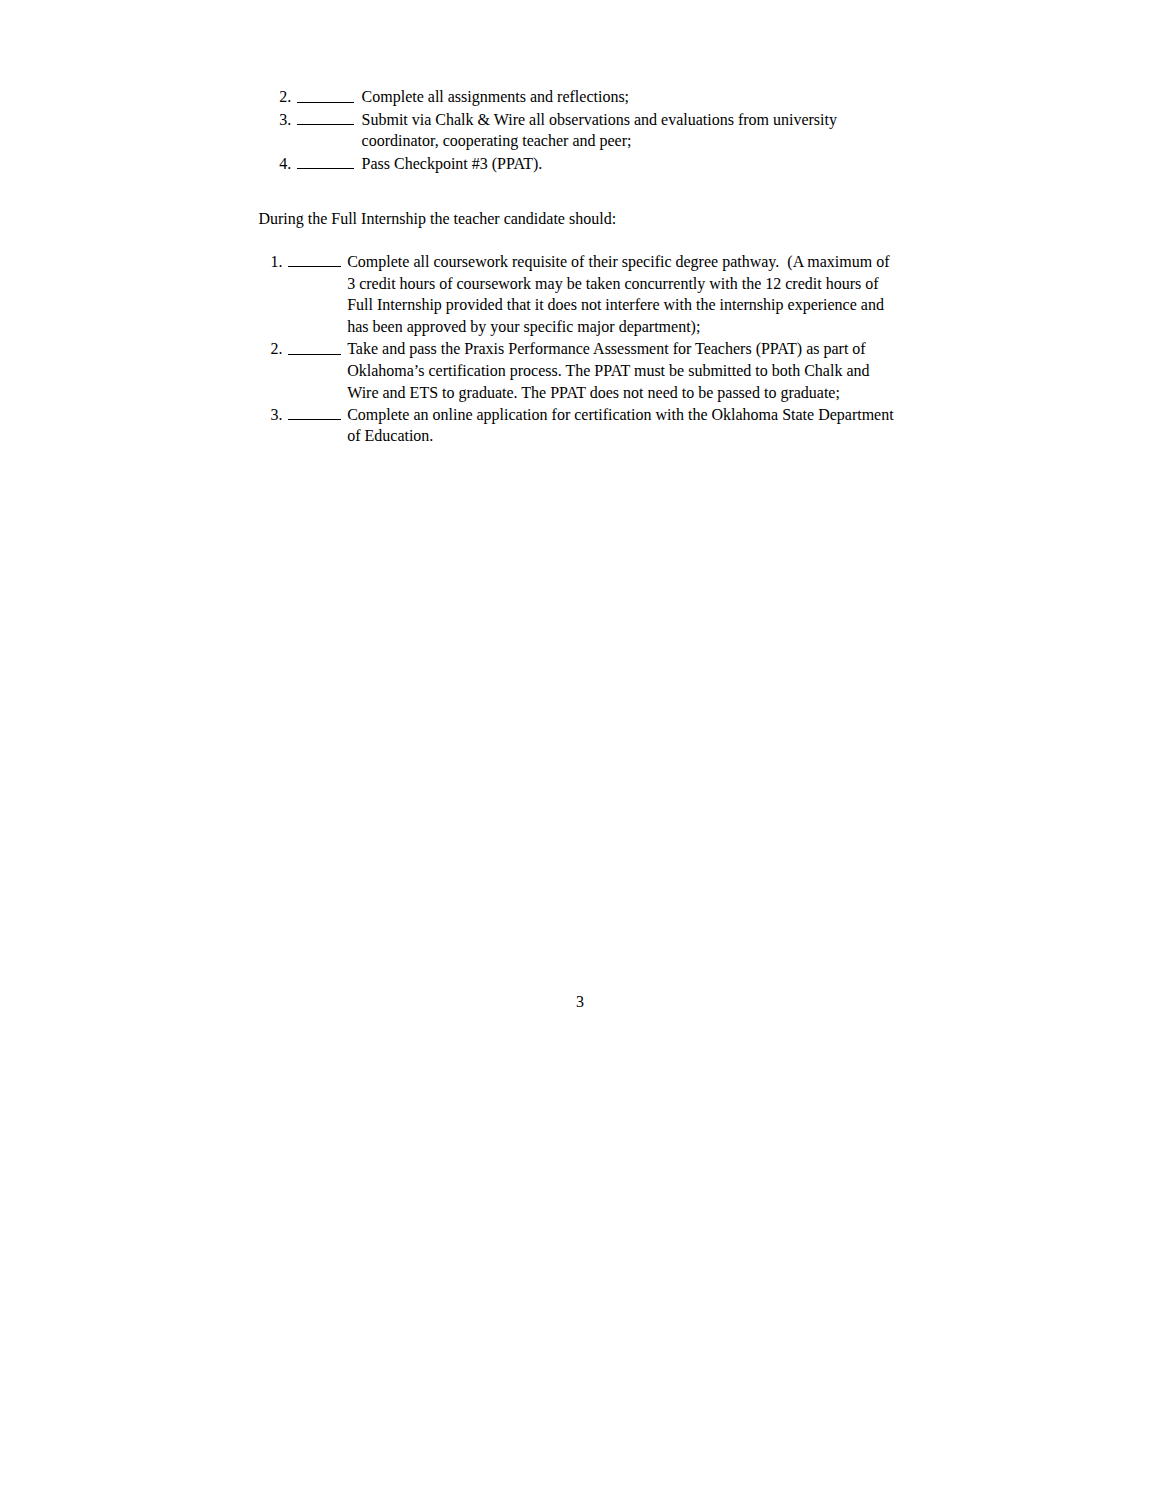2. Complete all assignments and reflections;
3. Submit via Chalk & Wire all observations and evaluations from university coordinator, cooperating teacher and peer;
4. Pass Checkpoint #3 (PPAT).
During the Full Internship the teacher candidate should:
1. Complete all coursework requisite of their specific degree pathway. (A maximum of 3 credit hours of coursework may be taken concurrently with the 12 credit hours of Full Internship provided that it does not interfere with the internship experience and has been approved by your specific major department);
2. Take and pass the Praxis Performance Assessment for Teachers (PPAT) as part of Oklahoma’s certification process. The PPAT must be submitted to both Chalk and Wire and ETS to graduate. The PPAT does not need to be passed to graduate;
3. Complete an online application for certification with the Oklahoma State Department of Education.
3